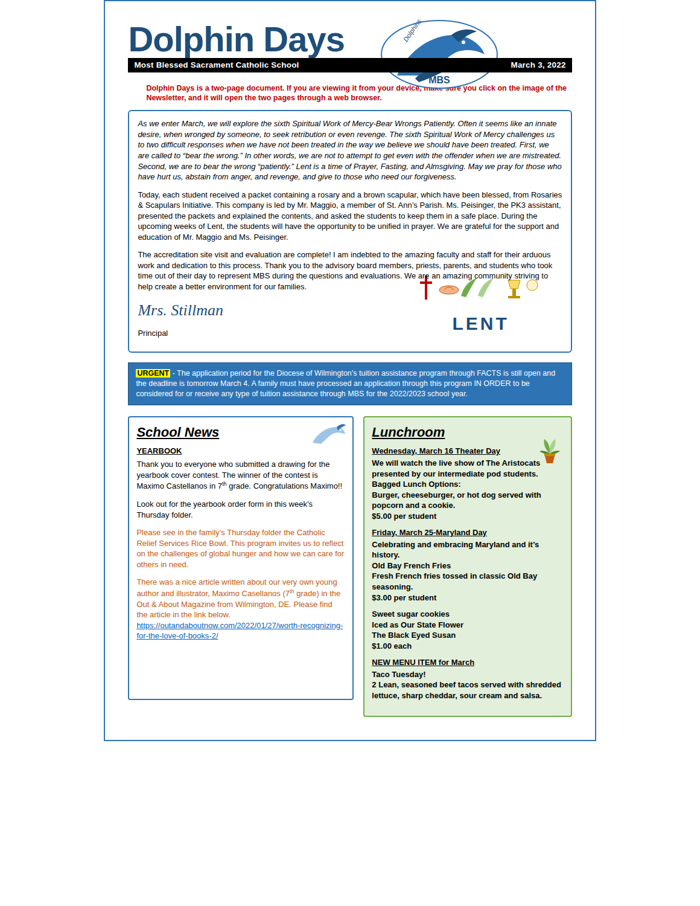MBS Dolphins
Dolphin Days
Most Blessed Sacrament Catholic School March 3, 2022
Dolphin Days is a two-page document. If you are viewing it from your device, make sure you click on the image of the Newsletter, and it will open the two pages through a web browser.
As we enter March, we will explore the sixth Spiritual Work of Mercy-Bear Wrongs Patiently. Often it seems like an innate desire, when wronged by someone, to seek retribution or even revenge. The sixth Spiritual Work of Mercy challenges us to two difficult responses when we have not been treated in the way we believe we should have been treated. First, we are called to “bear the wrong.” In other words, we are not to attempt to get even with the offender when we are mistreated. Second, we are to bear the wrong “patiently.” Lent is a time of Prayer, Fasting, and Almsgiving. May we pray for those who have hurt us, abstain from anger, and revenge, and give to those who need our forgiveness.
Today, each student received a packet containing a rosary and a brown scapular, which have been blessed, from Rosaries & Scapulars Initiative. This company is led by Mr. Maggio, a member of St. Ann’s Parish. Ms. Peisinger, the PK3 assistant, presented the packets and explained the contents, and asked the students to keep them in a safe place. During the upcoming weeks of Lent, the students will have the opportunity to be unified in prayer. We are grateful for the support and education of Mr. Maggio and Ms. Peisinger.
The accreditation site visit and evaluation are complete! I am indebted to the amazing faculty and staff for their arduous work and dedication to this process. Thank you to the advisory board members, priests, parents, and students who took time out of their day to represent MBS during the questions and evaluations. We are an amazing community striving to help create a better environment for our families.
LENT
Mrs. Stillman
Principal
URGENT - The application period for the Diocese of Wilmington’s tuition assistance program through FACTS is still open and the deadline is tomorrow March 4. A family must have processed an application through this program IN ORDER to be considered for or receive any type of tuition assistance through MBS for the 2022/2023 school year.
School News
YEARBOOK
Thank you to everyone who submitted a drawing for the yearbook cover contest. The winner of the contest is Maximo Castellanos in 7th grade. Congratulations Maximo!!
Look out for the yearbook order form in this week’s Thursday folder.
Please see in the family’s Thursday folder the Catholic Relief Services Rice Bowl. This program invites us to reflect on the challenges of global hunger and how we can care for others in need.
There was a nice article written about our very own young author and illustrator, Maximo Casellanos (7th grade) in the Out & About Magazine from Wilmington, DE. Please find the article in the link below.
https://outandaboutnow.com/2022/01/27/worth-recognizing-for-the-love-of-books-2/
Lunchroom
Wednesday, March 16 Theater Day
We will watch the live show of The Aristocats presented by our intermediate pod students.
Bagged Lunch Options:
Burger, cheeseburger, or hot dog served with popcorn and a cookie.
$5.00 per student
Friday, March 25-Maryland Day
Celebrating and embracing Maryland and it’s history.
Old Bay French Fries
Fresh French fries tossed in classic Old Bay seasoning.
$3.00 per student
Sweet sugar cookies
Iced as Our State Flower
The Black Eyed Susan
$1.00 each
NEW MENU ITEM for March
Taco Tuesday!
2 Lean, seasoned beef tacos served with shredded lettuce, sharp cheddar, sour cream and salsa.